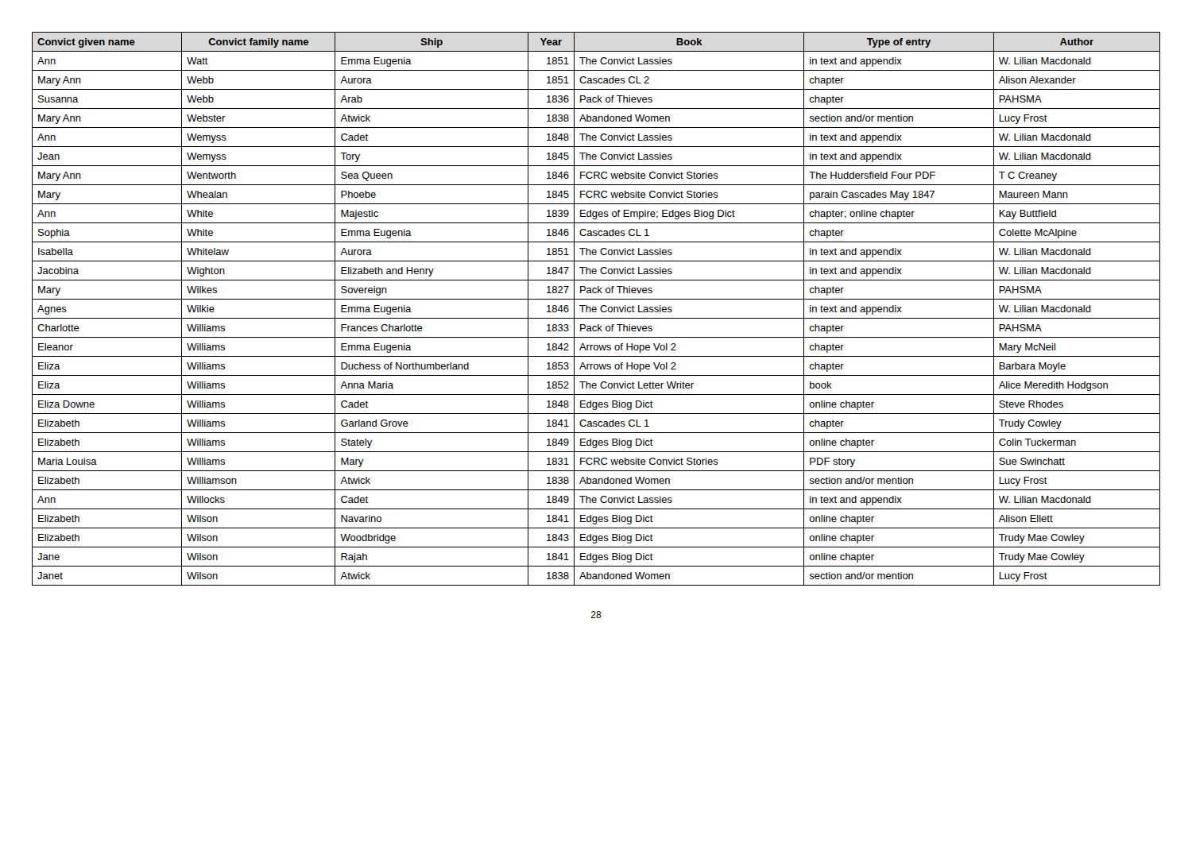| Convict given name | Convict family name | Ship | Year | Book | Type of entry | Author |
| --- | --- | --- | --- | --- | --- | --- |
| Ann | Watt | Emma Eugenia | 1851 | The Convict Lassies | in text and appendix | W. Lilian Macdonald |
| Mary Ann | Webb | Aurora | 1851 | Cascades CL 2 | chapter | Alison Alexander |
| Susanna | Webb | Arab | 1836 | Pack of Thieves | chapter | PAHSMA |
| Mary Ann | Webster | Atwick | 1838 | Abandoned Women | section and/or mention | Lucy Frost |
| Ann | Wemyss | Cadet | 1848 | The Convict Lassies | in text and appendix | W. Lilian Macdonald |
| Jean | Wemyss | Tory | 1845 | The Convict Lassies | in text and appendix | W. Lilian Macdonald |
| Mary Ann | Wentworth | Sea Queen | 1846 | FCRC website Convict Stories | The Huddersfield Four PDF | T C Creaney |
| Mary | Whealan | Phoebe | 1845 | FCRC website Convict Stories | parain Cascades May 1847 | Maureen Mann |
| Ann | White | Majestic | 1839 | Edges of Empire; Edges Biog Dict | chapter; online chapter | Kay Buttfield |
| Sophia | White | Emma Eugenia | 1846 | Cascades CL 1 | chapter | Colette McAlpine |
| Isabella | Whitelaw | Aurora | 1851 | The Convict Lassies | in text and appendix | W. Lilian Macdonald |
| Jacobina | Wighton | Elizabeth and Henry | 1847 | The Convict Lassies | in text and appendix | W. Lilian Macdonald |
| Mary | Wilkes | Sovereign | 1827 | Pack of Thieves | chapter | PAHSMA |
| Agnes | Wilkie | Emma Eugenia | 1846 | The Convict Lassies | in text and appendix | W. Lilian Macdonald |
| Charlotte | Williams | Frances Charlotte | 1833 | Pack of Thieves | chapter | PAHSMA |
| Eleanor | Williams | Emma Eugenia | 1842 | Arrows of Hope Vol 2 | chapter | Mary McNeil |
| Eliza | Williams | Duchess of Northumberland | 1853 | Arrows of Hope Vol 2 | chapter | Barbara Moyle |
| Eliza | Williams | Anna Maria | 1852 | The Convict Letter Writer | book | Alice Meredith Hodgson |
| Eliza Downe | Williams | Cadet | 1848 | Edges Biog Dict | online chapter | Steve Rhodes |
| Elizabeth | Williams | Garland Grove | 1841 | Cascades CL 1 | chapter | Trudy Cowley |
| Elizabeth | Williams | Stately | 1849 | Edges Biog Dict | online chapter | Colin Tuckerman |
| Maria Louisa | Williams | Mary | 1831 | FCRC website Convict Stories | PDF story | Sue Swinchatt |
| Elizabeth | Williamson | Atwick | 1838 | Abandoned Women | section and/or mention | Lucy Frost |
| Ann | Willocks | Cadet | 1849 | The Convict Lassies | in text and appendix | W. Lilian Macdonald |
| Elizabeth | Wilson | Navarino | 1841 | Edges Biog Dict | online chapter | Alison Ellett |
| Elizabeth | Wilson | Woodbridge | 1843 | Edges Biog Dict | online chapter | Trudy Mae Cowley |
| Jane | Wilson | Rajah | 1841 | Edges Biog Dict | online chapter | Trudy Mae Cowley |
| Janet | Wilson | Atwick | 1838 | Abandoned Women | section and/or mention | Lucy Frost |
28